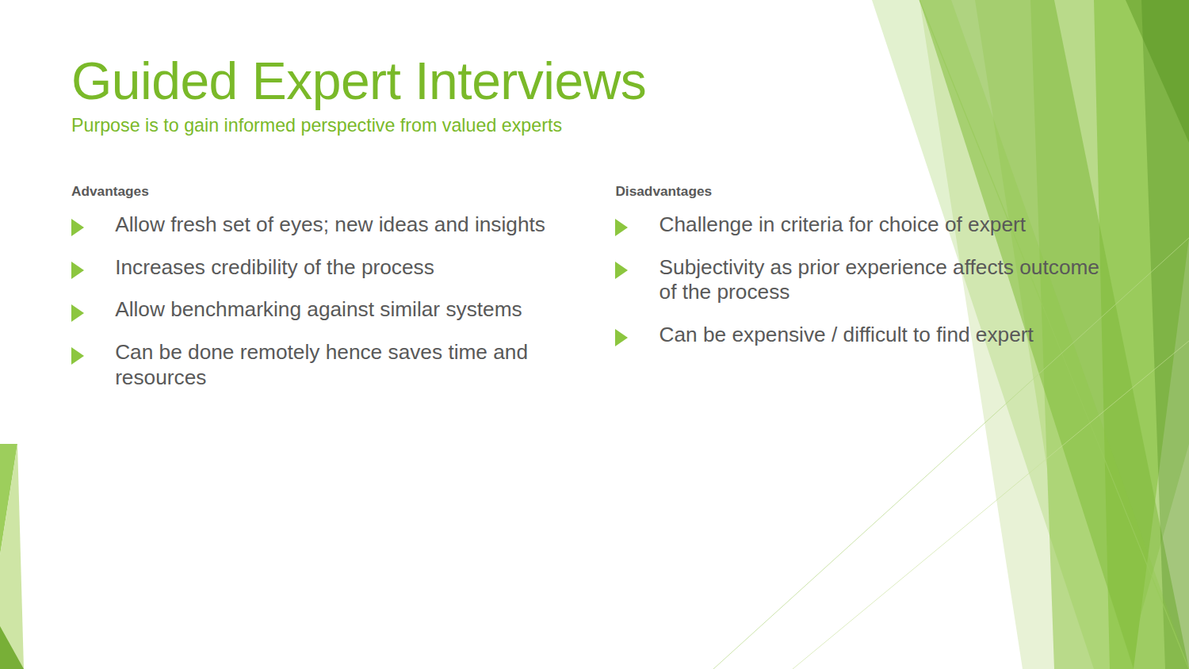Guided Expert Interviews
Purpose is to gain informed perspective from valued experts
Advantages
Allow fresh set of eyes; new ideas and insights
Increases credibility of the process
Allow benchmarking against similar systems
Can be done remotely hence saves time and resources
Disadvantages
Challenge in criteria for choice of expert
Subjectivity as prior experience affects outcome of the process
Can be expensive / difficult to find expert